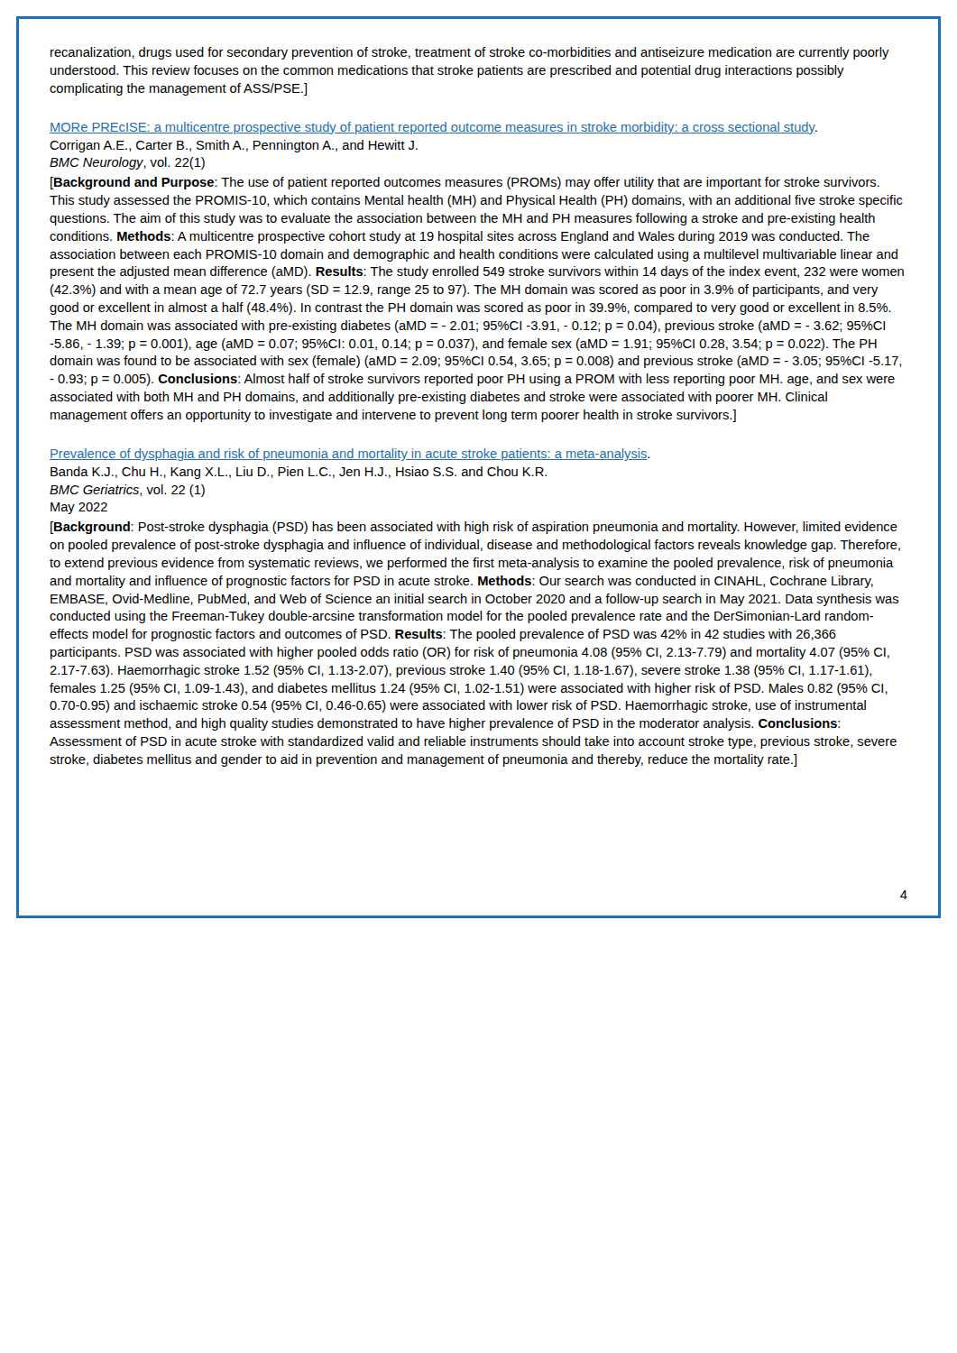recanalization, drugs used for secondary prevention of stroke, treatment of stroke co-morbidities and antiseizure medication are currently poorly understood. This review focuses on the common medications that stroke patients are prescribed and potential drug interactions possibly complicating the management of ASS/PSE.]
MORe PREcISE: a multicentre prospective study of patient reported outcome measures in stroke morbidity: a cross sectional study.
Corrigan A.E., Carter B., Smith A., Pennington A., and Hewitt J.
BMC Neurology, vol. 22(1)
[Background and Purpose: The use of patient reported outcomes measures (PROMs) may offer utility that are important for stroke survivors. This study assessed the PROMIS-10, which contains Mental health (MH) and Physical Health (PH) domains, with an additional five stroke specific questions. The aim of this study was to evaluate the association between the MH and PH measures following a stroke and pre-existing health conditions. Methods: A multicentre prospective cohort study at 19 hospital sites across England and Wales during 2019 was conducted. The association between each PROMIS-10 domain and demographic and health conditions were calculated using a multilevel multivariable linear and present the adjusted mean difference (aMD). Results: The study enrolled 549 stroke survivors within 14 days of the index event, 232 were women (42.3%) and with a mean age of 72.7 years (SD = 12.9, range 25 to 97). The MH domain was scored as poor in 3.9% of participants, and very good or excellent in almost a half (48.4%). In contrast the PH domain was scored as poor in 39.9%, compared to very good or excellent in 8.5%. The MH domain was associated with pre-existing diabetes (aMD = - 2.01; 95%CI -3.91, - 0.12; p = 0.04), previous stroke (aMD = - 3.62; 95%CI -5.86, - 1.39; p = 0.001), age (aMD = 0.07; 95%CI: 0.01, 0.14; p = 0.037), and female sex (aMD = 1.91; 95%CI 0.28, 3.54; p = 0.022). The PH domain was found to be associated with sex (female) (aMD = 2.09; 95%CI 0.54, 3.65; p = 0.008) and previous stroke (aMD = - 3.05; 95%CI -5.17, - 0.93; p = 0.005). Conclusions: Almost half of stroke survivors reported poor PH using a PROM with less reporting poor MH. age, and sex were associated with both MH and PH domains, and additionally pre-existing diabetes and stroke were associated with poorer MH. Clinical management offers an opportunity to investigate and intervene to prevent long term poorer health in stroke survivors.]
Prevalence of dysphagia and risk of pneumonia and mortality in acute stroke patients: a meta-analysis.
Banda K.J., Chu H., Kang X.L., Liu D., Pien L.C., Jen H.J., Hsiao S.S. and Chou K.R.
BMC Geriatrics, vol. 22 (1)
May 2022
[Background: Post-stroke dysphagia (PSD) has been associated with high risk of aspiration pneumonia and mortality. However, limited evidence on pooled prevalence of post-stroke dysphagia and influence of individual, disease and methodological factors reveals knowledge gap. Therefore, to extend previous evidence from systematic reviews, we performed the first meta-analysis to examine the pooled prevalence, risk of pneumonia and mortality and influence of prognostic factors for PSD in acute stroke. Methods: Our search was conducted in CINAHL, Cochrane Library, EMBASE, Ovid-Medline, PubMed, and Web of Science an initial search in October 2020 and a follow-up search in May 2021. Data synthesis was conducted using the Freeman-Tukey double-arcsine transformation model for the pooled prevalence rate and the DerSimonian-Lard random-effects model for prognostic factors and outcomes of PSD. Results: The pooled prevalence of PSD was 42% in 42 studies with 26,366 participants. PSD was associated with higher pooled odds ratio (OR) for risk of pneumonia 4.08 (95% CI, 2.13-7.79) and mortality 4.07 (95% CI, 2.17-7.63). Haemorrhagic stroke 1.52 (95% CI, 1.13-2.07), previous stroke 1.40 (95% CI, 1.18-1.67), severe stroke 1.38 (95% CI, 1.17-1.61), females 1.25 (95% CI, 1.09-1.43), and diabetes mellitus 1.24 (95% CI, 1.02-1.51) were associated with higher risk of PSD. Males 0.82 (95% CI, 0.70-0.95) and ischaemic stroke 0.54 (95% CI, 0.46-0.65) were associated with lower risk of PSD. Haemorrhagic stroke, use of instrumental assessment method, and high quality studies demonstrated to have higher prevalence of PSD in the moderator analysis. Conclusions: Assessment of PSD in acute stroke with standardized valid and reliable instruments should take into account stroke type, previous stroke, severe stroke, diabetes mellitus and gender to aid in prevention and management of pneumonia and thereby, reduce the mortality rate.]
4